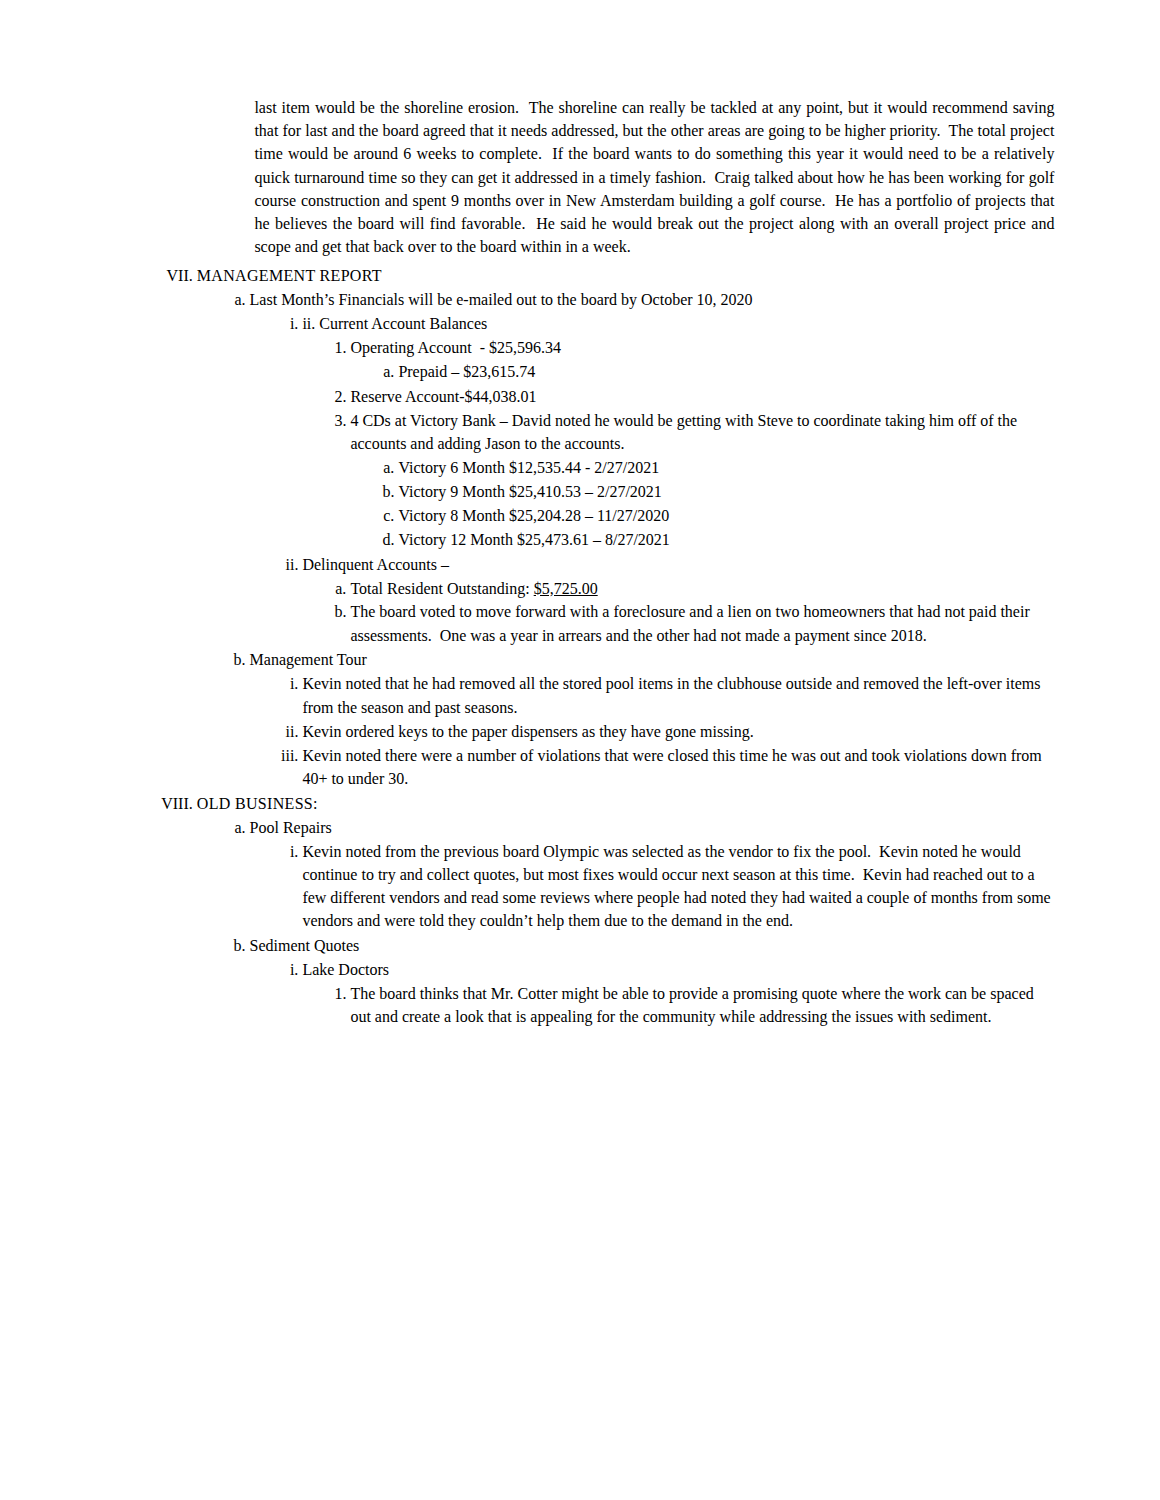last item would be the shoreline erosion. The shoreline can really be tackled at any point, but it would recommend saving that for last and the board agreed that it needs addressed, but the other areas are going to be higher priority. The total project time would be around 6 weeks to complete. If the board wants to do something this year it would need to be a relatively quick turnaround time so they can get it addressed in a timely fashion. Craig talked about how he has been working for golf course construction and spent 9 months over in New Amsterdam building a golf course. He has a portfolio of projects that he believes the board will find favorable. He said he would break out the project along with an overall project price and scope and get that back over to the board within in a week.
MANAGEMENT REPORT
Last Month’s Financials will be e-mailed out to the board by October 10, 2020
ii. Current Account Balances
Operating Account - $25,596.34
Prepaid – $23,615.74
Reserve Account-$44,038.01
4 CDs at Victory Bank – David noted he would be getting with Steve to coordinate taking him off of the accounts and adding Jason to the accounts.
Victory 6 Month $12,535.44 - 2/27/2021
Victory 9 Month $25,410.53 – 2/27/2021
Victory 8 Month $25,204.28 – 11/27/2020
Victory 12 Month $25,473.61 – 8/27/2021
Delinquent Accounts –
Total Resident Outstanding: $5,725.00
The board voted to move forward with a foreclosure and a lien on two homeowners that had not paid their assessments. One was a year in arrears and the other had not made a payment since 2018.
Management Tour
Kevin noted that he had removed all the stored pool items in the clubhouse outside and removed the left-over items from the season and past seasons.
Kevin ordered keys to the paper dispensers as they have gone missing.
Kevin noted there were a number of violations that were closed this time he was out and took violations down from 40+ to under 30.
OLD BUSINESS:
Pool Repairs
Kevin noted from the previous board Olympic was selected as the vendor to fix the pool. Kevin noted he would continue to try and collect quotes, but most fixes would occur next season at this time. Kevin had reached out to a few different vendors and read some reviews where people had noted they had waited a couple of months from some vendors and were told they couldn’t help them due to the demand in the end.
Sediment Quotes
Lake Doctors
The board thinks that Mr. Cotter might be able to provide a promising quote where the work can be spaced out and create a look that is appealing for the community while addressing the issues with sediment.